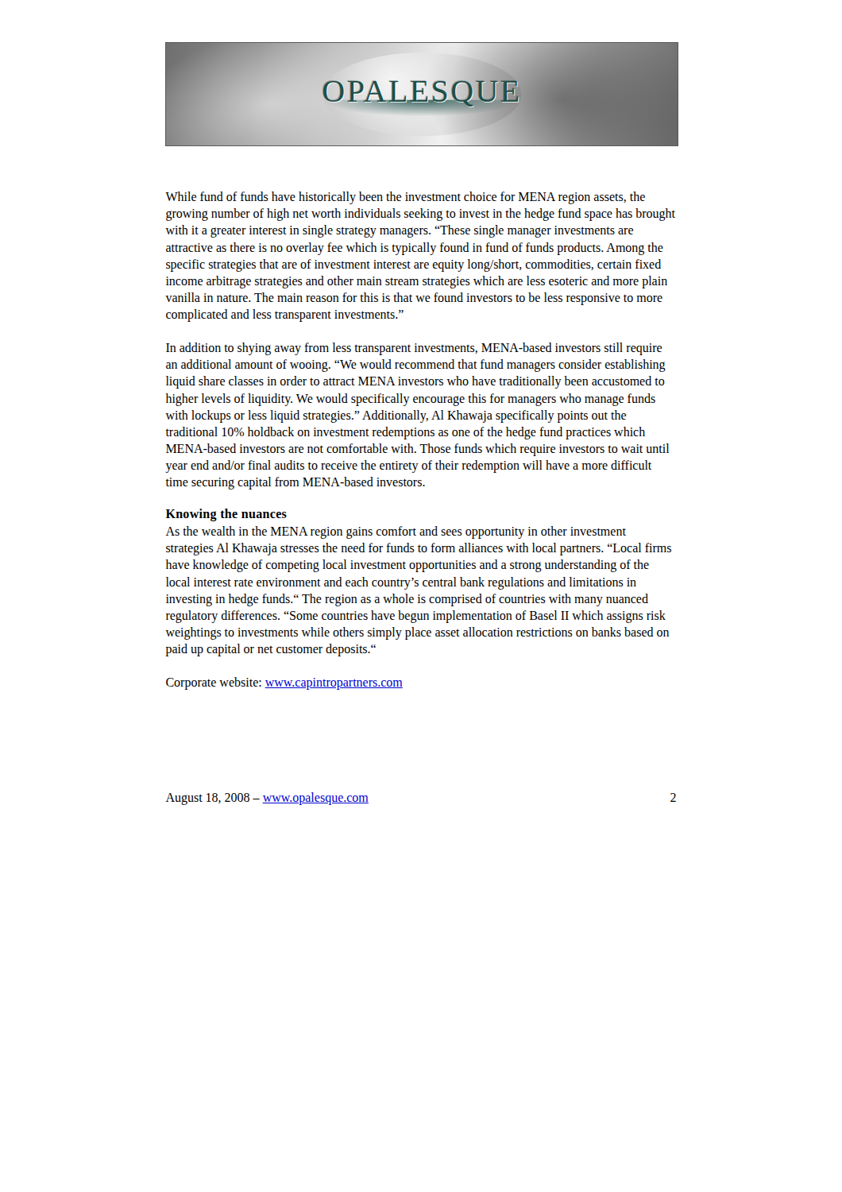OPALESQUE
While fund of funds have historically been the investment choice for MENA region assets, the growing number of high net worth individuals seeking to invest in the hedge fund space has brought with it a greater interest in single strategy managers. “These single manager investments are attractive as there is no overlay fee which is typically found in fund of funds products. Among the specific strategies that are of investment interest are equity long/short, commodities, certain fixed income arbitrage strategies and other main stream strategies which are less esoteric and more plain vanilla in nature. The main reason for this is that we found investors to be less responsive to more complicated and less transparent investments.”
In addition to shying away from less transparent investments, MENA-based investors still require an additional amount of wooing. “We would recommend that fund managers consider establishing liquid share classes in order to attract MENA investors who have traditionally been accustomed to higher levels of liquidity. We would specifically encourage this for managers who manage funds with lockups or less liquid strategies.” Additionally, Al Khawaja specifically points out the traditional 10% holdback on investment redemptions as one of the hedge fund practices which MENA-based investors are not comfortable with. Those funds which require investors to wait until year end and/or final audits to receive the entirety of their redemption will have a more difficult time securing capital from MENA-based investors.
Knowing the nuances
As the wealth in the MENA region gains comfort and sees opportunity in other investment strategies Al Khawaja stresses the need for funds to form alliances with local partners. “Local firms have knowledge of competing local investment opportunities and a strong understanding of the local interest rate environment and each country’s central bank regulations and limitations in investing in hedge funds.“ The region as a whole is comprised of countries with many nuanced regulatory differences. “Some countries have begun implementation of Basel II which assigns risk weightings to investments while others simply place asset allocation restrictions on banks based on paid up capital or net customer deposits.“
Corporate website: www.capintropartners.com
August 18, 2008 – www.opalesque.com
2